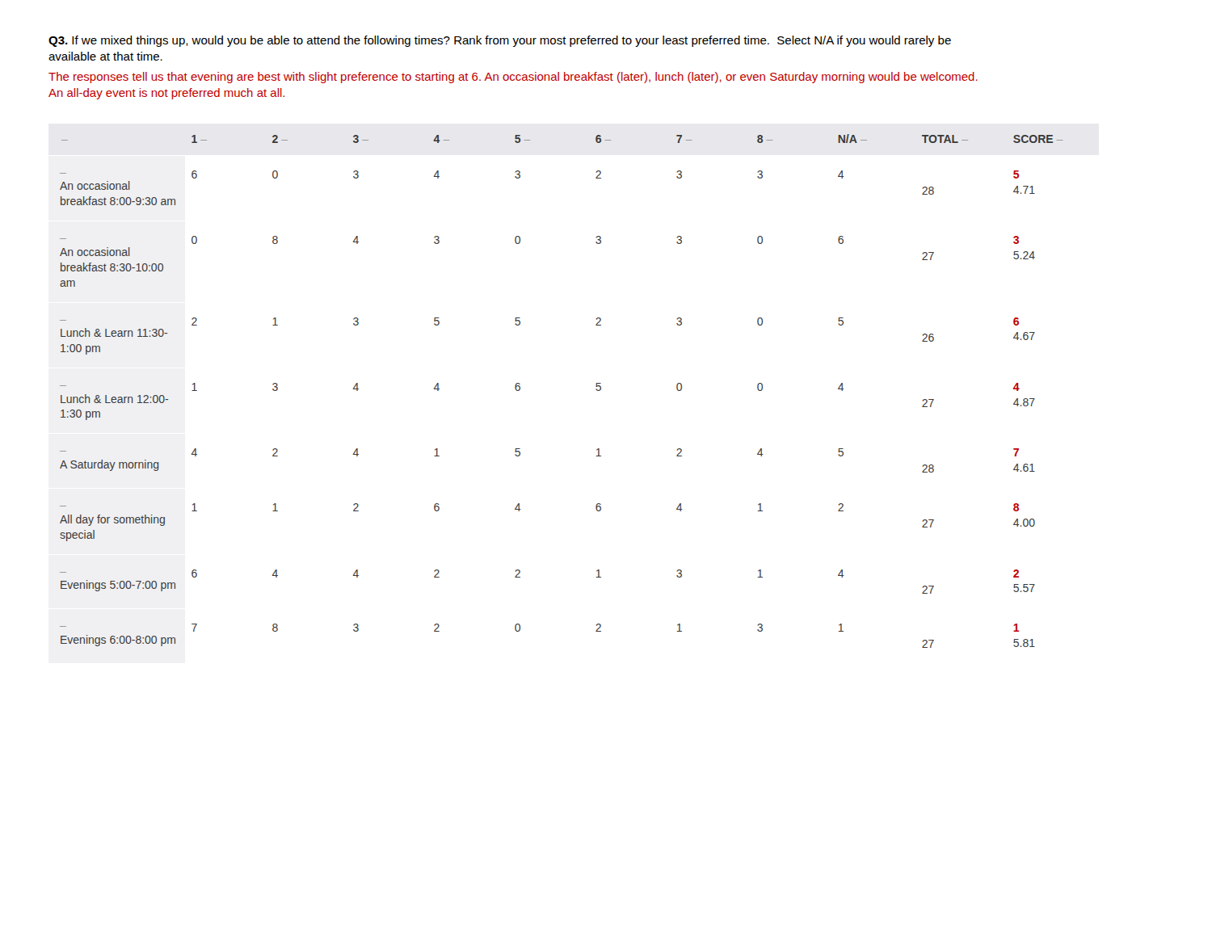Q3. If we mixed things up, would you be able to attend the following times? Rank from your most preferred to your least preferred time. Select N/A if you would rarely be available at that time.
The responses tell us that evening are best with slight preference to starting at 6. An occasional breakfast (later), lunch (later), or even Saturday morning would be welcomed. An all-day event is not preferred much at all.
| | 1 | 2 | 3 | 4 | 5 | 6 | 7 | 8 | N/A | TOTAL | SCORE |
| --- | --- | --- | --- | --- | --- | --- | --- | --- | --- | --- | --- |
| – An occasional breakfast 8:00-9:30 am | 6 | 0 | 3 | 4 | 3 | 2 | 3 | 3 | 4 | 28 | 5 4.71 |
| – An occasional breakfast 8:30-10:00 am | 0 | 8 | 4 | 3 | 0 | 3 | 3 | 0 | 6 | 27 | 3 5.24 |
| – Lunch & Learn 11:30-1:00 pm | 2 | 1 | 3 | 5 | 5 | 2 | 3 | 0 | 5 | 26 | 6 4.67 |
| – Lunch & Learn 12:00-1:30 pm | 1 | 3 | 4 | 4 | 6 | 5 | 0 | 0 | 4 | 27 | 4 4.87 |
| – A Saturday morning | 4 | 2 | 4 | 1 | 5 | 1 | 2 | 4 | 5 | 28 | 7 4.61 |
| – All day for something special | 1 | 1 | 2 | 6 | 4 | 6 | 4 | 1 | 2 | 27 | 8 4.00 |
| – Evenings 5:00-7:00 pm | 6 | 4 | 4 | 2 | 2 | 1 | 3 | 1 | 4 | 27 | 2 5.57 |
| – Evenings 6:00-8:00 pm | 7 | 8 | 3 | 2 | 0 | 2 | 1 | 3 | 1 | 27 | 1 5.81 |